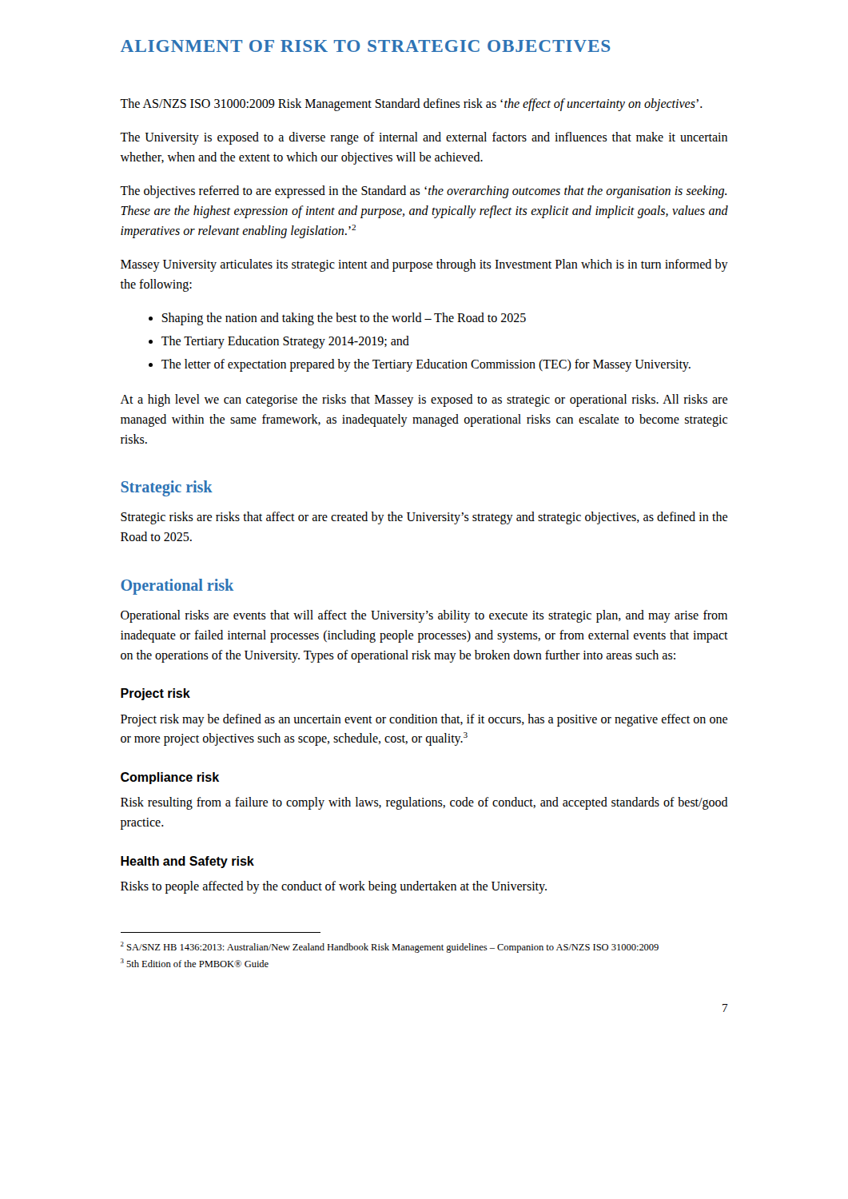ALIGNMENT OF RISK TO STRATEGIC OBJECTIVES
The AS/NZS ISO 31000:2009 Risk Management Standard defines risk as ‘the effect of uncertainty on objectives’.
The University is exposed to a diverse range of internal and external factors and influences that make it uncertain whether, when and the extent to which our objectives will be achieved.
The objectives referred to are expressed in the Standard as ‘the overarching outcomes that the organisation is seeking. These are the highest expression of intent and purpose, and typically reflect its explicit and implicit goals, values and imperatives or relevant enabling legislation.’2
Massey University articulates its strategic intent and purpose through its Investment Plan which is in turn informed by the following:
Shaping the nation and taking the best to the world – The Road to 2025
The Tertiary Education Strategy 2014-2019; and
The letter of expectation prepared by the Tertiary Education Commission (TEC) for Massey University.
At a high level we can categorise the risks that Massey is exposed to as strategic or operational risks. All risks are managed within the same framework, as inadequately managed operational risks can escalate to become strategic risks.
Strategic risk
Strategic risks are risks that affect or are created by the University’s strategy and strategic objectives, as defined in the Road to 2025.
Operational risk
Operational risks are events that will affect the University’s ability to execute its strategic plan, and may arise from inadequate or failed internal processes (including people processes) and systems, or from external events that impact on the operations of the University. Types of operational risk may be broken down further into areas such as:
Project risk
Project risk may be defined as an uncertain event or condition that, if it occurs, has a positive or negative effect on one or more project objectives such as scope, schedule, cost, or quality.3
Compliance risk
Risk resulting from a failure to comply with laws, regulations, code of conduct, and accepted standards of best/good practice.
Health and Safety risk
Risks to people affected by the conduct of work being undertaken at the University.
2 SA/SNZ HB 1436:2013: Australian/New Zealand Handbook Risk Management guidelines – Companion to AS/NZS ISO 31000:2009
3 5th Edition of the PMBOK® Guide
7